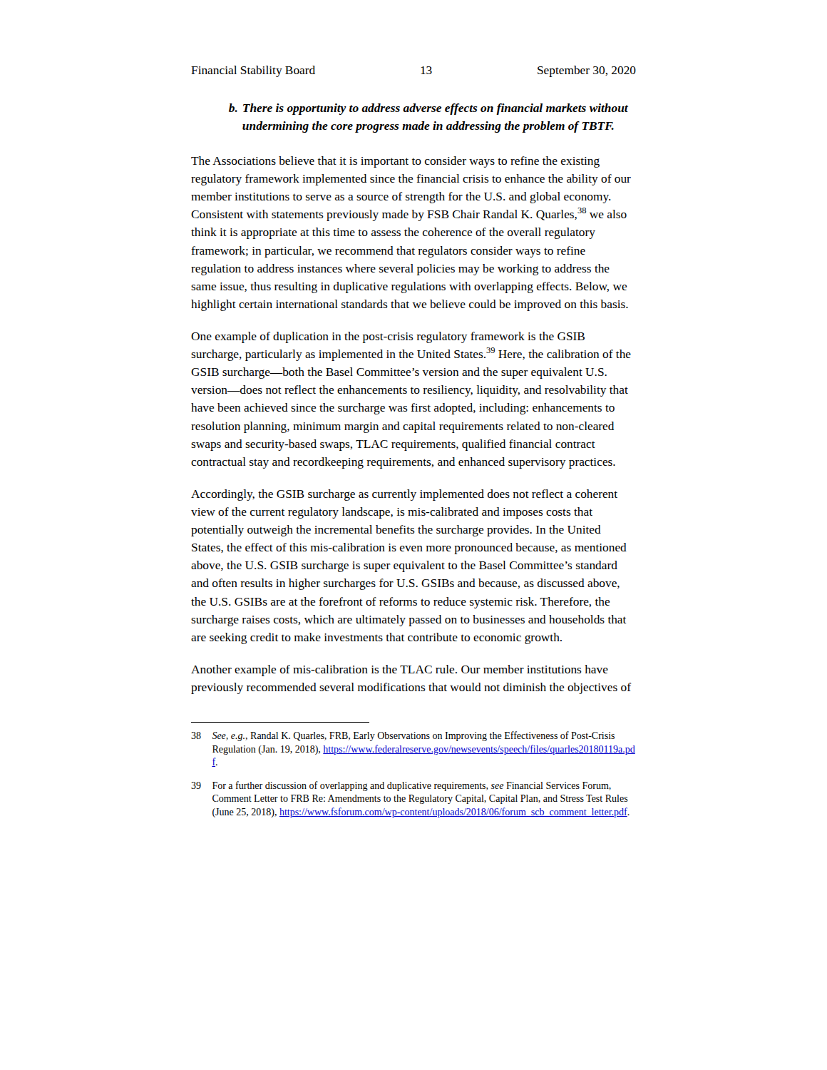Financial Stability Board
13
September 30, 2020
b.
There is opportunity to address adverse effects on financial markets without undermining the core progress made in addressing the problem of TBTF.
The Associations believe that it is important to consider ways to refine the existing regulatory framework implemented since the financial crisis to enhance the ability of our member institutions to serve as a source of strength for the U.S. and global economy. Consistent with statements previously made by FSB Chair Randal K. Quarles,38 we also think it is appropriate at this time to assess the coherence of the overall regulatory framework; in particular, we recommend that regulators consider ways to refine regulation to address instances where several policies may be working to address the same issue, thus resulting in duplicative regulations with overlapping effects. Below, we highlight certain international standards that we believe could be improved on this basis.
One example of duplication in the post-crisis regulatory framework is the GSIB surcharge, particularly as implemented in the United States.39 Here, the calibration of the GSIB surcharge—both the Basel Committee’s version and the super equivalent U.S. version—does not reflect the enhancements to resiliency, liquidity, and resolvability that have been achieved since the surcharge was first adopted, including: enhancements to resolution planning, minimum margin and capital requirements related to non-cleared swaps and security-based swaps, TLAC requirements, qualified financial contract contractual stay and recordkeeping requirements, and enhanced supervisory practices.
Accordingly, the GSIB surcharge as currently implemented does not reflect a coherent view of the current regulatory landscape, is mis-calibrated and imposes costs that potentially outweigh the incremental benefits the surcharge provides. In the United States, the effect of this mis-calibration is even more pronounced because, as mentioned above, the U.S. GSIB surcharge is super equivalent to the Basel Committee’s standard and often results in higher surcharges for U.S. GSIBs and because, as discussed above, the U.S. GSIBs are at the forefront of reforms to reduce systemic risk. Therefore, the surcharge raises costs, which are ultimately passed on to businesses and households that are seeking credit to make investments that contribute to economic growth.
Another example of mis-calibration is the TLAC rule. Our member institutions have previously recommended several modifications that would not diminish the objectives of
38
See, e.g., Randal K. Quarles, FRB, Early Observations on Improving the Effectiveness of Post-Crisis Regulation (Jan. 19, 2018), https://www.federalreserve.gov/newsevents/speech/files/quarles20180119a.pdf.
39
For a further discussion of overlapping and duplicative requirements, see Financial Services Forum, Comment Letter to FRB Re: Amendments to the Regulatory Capital, Capital Plan, and Stress Test Rules (June 25, 2018), https://www.fsforum.com/wp-content/uploads/2018/06/forum_scb_comment_letter.pdf.